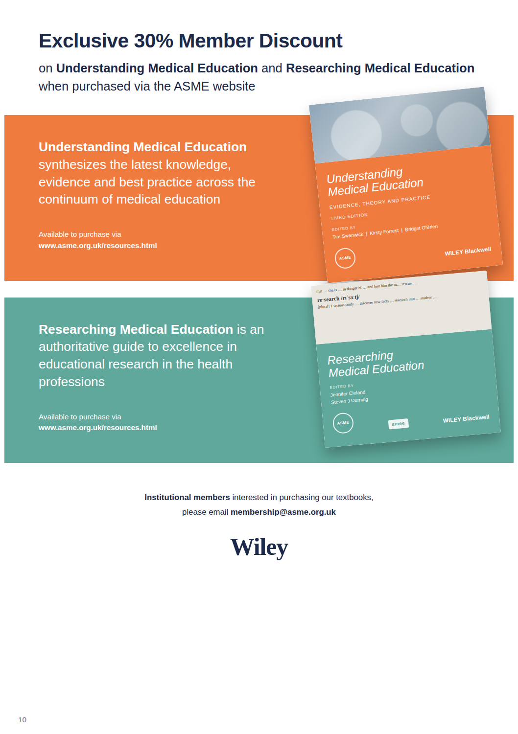Exclusive 30% Member Discount
on Understanding Medical Education and Researching Medical Education when purchased via the ASME website
Understanding Medical Education synthesizes the latest knowledge, evidence and best practice across the continuum of medical education
Available to purchase via
www.asme.org.uk/resources.html
Understanding
Medical Education
Evidence, Theory and Practice
Third Edition
Edited by
Tim Swanwick | Kirsty Forrest | Bridget O'Brien
ASME WILEY Blackwell
Researching Medical Education is an authoritative guide to excellence in educational research in the health professions
Available to purchase via
www.asme.org.uk/resources.html
that … she is … in danger of … and lent him the m… rescue … re·search /rɪˈsɜːtʃ/ [plural] 1 serious study … discover new facts … research into … student …
Researching
Medical Education
Edited by
Jennifer Cleland
Steven J Durning
ASME amee WILEY Blackwell
Institutional members interested in purchasing our textbooks,
please email membership@asme.org.uk
Wiley
10